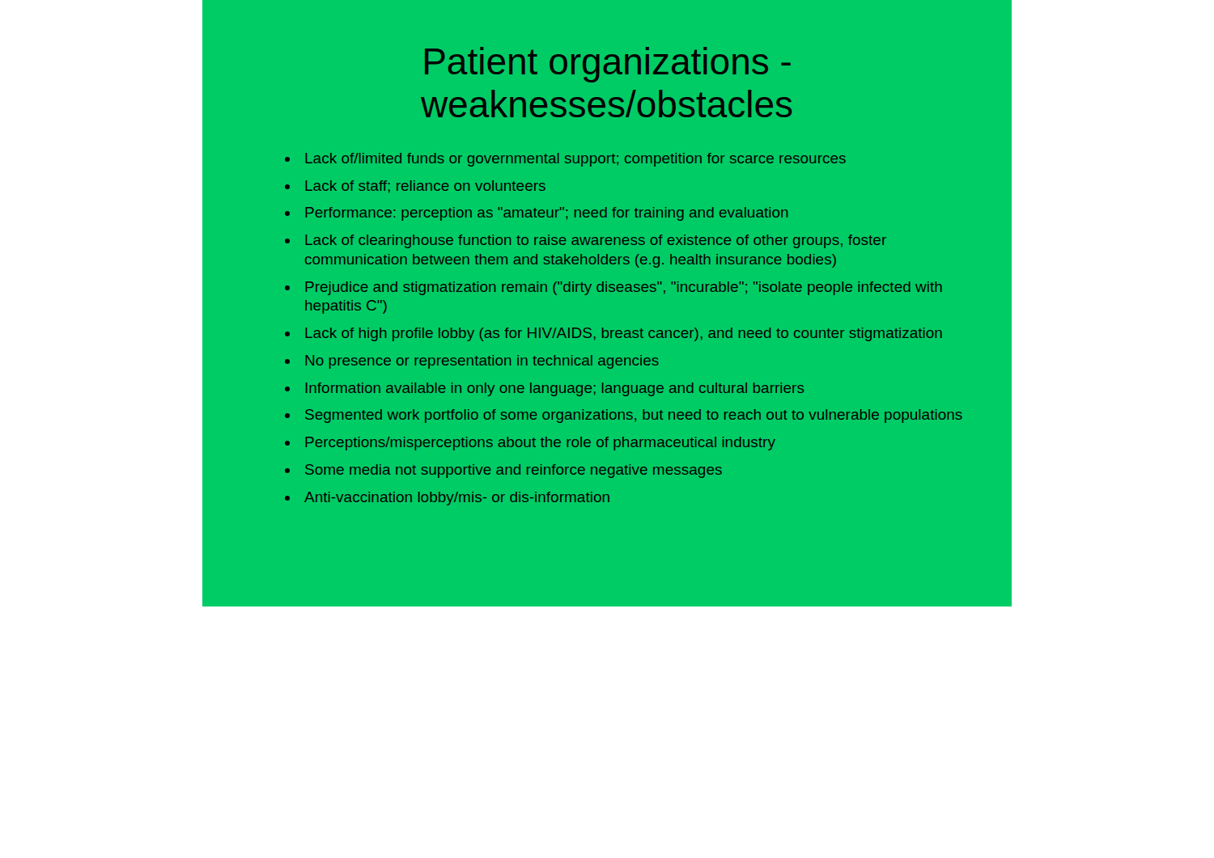Patient organizations - weaknesses/obstacles
Lack of/limited funds or governmental support; competition for scarce resources
Lack of staff; reliance on volunteers
Performance: perception as "amateur"; need for training and evaluation
Lack of clearinghouse function to raise awareness of existence of other groups, foster communication between them and stakeholders (e.g. health insurance bodies)
Prejudice and stigmatization remain ("dirty diseases", "incurable"; "isolate people infected with hepatitis C")
Lack of high profile lobby (as for HIV/AIDS, breast cancer), and need to counter stigmatization
No presence or representation in technical agencies
Information available in only one language; language and cultural barriers
Segmented work portfolio of some organizations, but need to reach out to vulnerable populations
Perceptions/misperceptions about the role of pharmaceutical industry
Some media not supportive and reinforce negative messages
Anti-vaccination lobby/mis- or dis-information